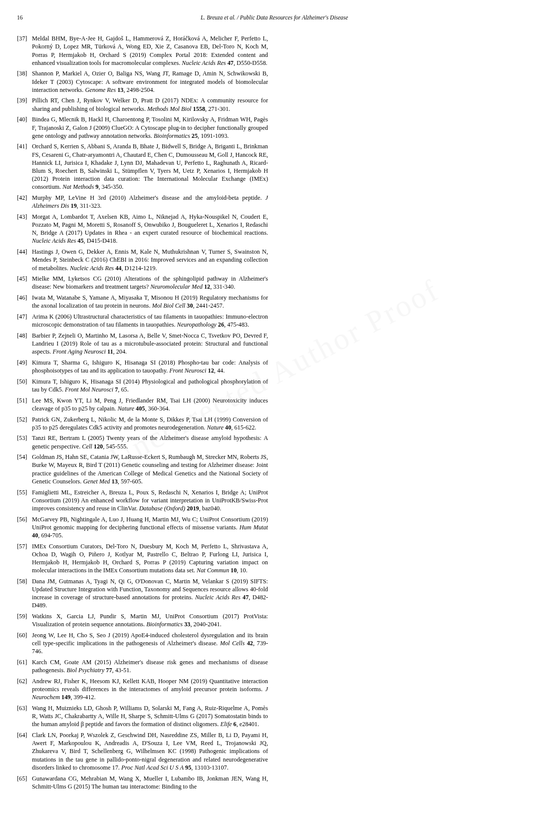Uncorrected Author Proof
16 L. Breuza et al. / Public Data Resources for Alzheimer's Disease
[37] Meldal BHM, Bye-A-Jee H, Gajdoš L, Hammerová Z, Horáčková A, Melicher F, Perfetto L, Pokorný D, Lopez MR, Türková A, Wong ED, Xie Z, Casanova EB, Del-Toro N, Koch M, Porras P, Hermjakob H, Orchard S (2019) Complex Portal 2018: Extended content and enhanced visualization tools for macromolecular complexes. Nucleic Acids Res 47, D550-D558.
[38] Shannon P, Markiel A, Ozier O, Baliga NS, Wang JT, Ramage D, Amin N, Schwikowski B, Ideker T (2003) Cytoscape: A software environment for integrated models of biomolecular interaction networks. Genome Res 13, 2498-2504.
[39] Pillich RT, Chen J, Rynkov V, Welker D, Pratt D (2017) NDEx: A community resource for sharing and publishing of biological networks. Methods Mol Biol 1558, 271-301.
[40] Bindea G, Mlecnik B, Hackl H, Charoentong P, Tosolini M, Kirilovsky A, Fridman WH, Pagès F, Trajanoski Z, Galon J (2009) ClueGO: A Cytoscape plug-in to decipher functionally grouped gene ontology and pathway annotation networks. Bioinformatics 25, 1091-1093.
[41] Orchard S, Kerrien S, Abbani S, Aranda B, Bhate J, Bidwell S, Bridge A, Briganti L, Brinkman FS, Cesareni G, Chatr-aryamontri A, Chautard E, Chen C, Dumousseau M, Goll J, Hancock RE, Hannick LI, Jurisica I, Khadake J, Lynn DJ, Mahadevan U, Perfetto L, Raghunath A, Ricard-Blum S, Roechert B, Salwinski L, Stümpflen V, Tyers M, Uetz P, Xenarios I, Hermjakob H (2012) Protein interaction data curation: The International Molecular Exchange (IMEx) consortium. Nat Methods 9, 345-350.
[42] Murphy MP, LeVine H 3rd (2010) Alzheimer's disease and the amyloid-beta peptide. J Alzheimers Dis 19, 311-323.
[43] Morgat A, Lombardot T, Axelsen KB, Aimo L, Niknejad A, Hyka-Nouspikel N, Coudert E, Pozzato M, Pagni M, Moretti S, Rosanoff S, Onwubiko J, Bougueleret L, Xenarios I, Redaschi N, Bridge A (2017) Updates in Rhea - an expert curated resource of biochemical reactions. Nucleic Acids Res 45, D415-D418.
[44] Hastings J, Owen G, Dekker A, Ennis M, Kale N, Muthukrishnan V, Turner S, Swainston N, Mendes P, Steinbeck C (2016) ChEBI in 2016: Improved services and an expanding collection of metabolites. Nucleic Acids Res 44, D1214-1219.
[45] Mielke MM, Lyketsos CG (2010) Alterations of the sphingolipid pathway in Alzheimer's disease: New biomarkers and treatment targets? Neuromolecular Med 12, 331-340.
[46] Iwata M, Watanabe S, Yamane A, Miyasaka T, Misonou H (2019) Regulatory mechanisms for the axonal localization of tau protein in neurons. Mol Biol Cell 30, 2441-2457.
[47] Arima K (2006) Ultrastructural characteristics of tau filaments in tauopathies: Immuno-electron microscopic demonstration of tau filaments in tauopathies. Neuropathology 26, 475-483.
[48] Barbier P, Zejneli O, Martinho M, Lasorsa A, Belle V, Smet-Nocca C, Tsvetkov PO, Devred F, Landrieu I (2019) Role of tau as a microtubule-associated protein: Structural and functional aspects. Front Aging Neurosci 11, 204.
[49] Kimura T, Sharma G, Ishiguro K, Hisanaga SI (2018) Phospho-tau bar code: Analysis of phosphoisotypes of tau and its application to tauopathy. Front Neurosci 12, 44.
[50] Kimura T, Ishiguro K, Hisanaga SI (2014) Physiological and pathological phosphorylation of tau by Cdk5. Front Mol Neurosci 7, 65.
[51] Lee MS, Kwon YT, Li M, Peng J, Friedlander RM, Tsai LH (2000) Neurotoxicity induces cleavage of p35 to p25 by calpain. Nature 405, 360-364.
[52] Patrick GN, Zukerberg L, Nikolic M, de la Monte S, Dikkes P, Tsai LH (1999) Conversion of p35 to p25 deregulates Cdk5 activity and promotes neurodegeneration. Nature 40, 615-622.
[53] Tanzi RE, Bertram L (2005) Twenty years of the Alzheimer's disease amyloid hypothesis: A genetic perspective. Cell 120, 545-555.
[54] Goldman JS, Hahn SE, Catania JW, LaRusse-Eckert S, Rumbaugh M, Strecker MN, Roberts JS, Burke W, Mayeux R, Bird T (2011) Genetic counseling and testing for Alzheimer disease: Joint practice guidelines of the American College of Medical Genetics and the National Society of Genetic Counselors. Genet Med 13, 597-605.
[55] Famiglietti ML, Estreicher A, Breuza L, Poux S, Redaschi N, Xenarios I, Bridge A; UniProt Consortium (2019) An enhanced workflow for variant interpretation in UniProtKB/Swiss-Prot improves consistency and reuse in ClinVar. Database (Oxford) 2019, baz040.
[56] McGarvey PB, Nightingale A, Luo J, Huang H, Martin MJ, Wu C; UniProt Consortium (2019) UniProt genomic mapping for deciphering functional effects of missense variants. Hum Mutat 40, 694-705.
[57] IMEx Consortium Curators, Del-Toro N, Duesbury M, Koch M, Perfetto L, Shrivastava A, Ochoa D, Wagih O, Piñero J, Kotlyar M, Pastrello C, Beltrao P, Furlong LI, Jurisica I, Hermjakob H, Hermjakob H, Orchard S, Porras P (2019) Capturing variation impact on molecular interactions in the IMEx Consortium mutations data set. Nat Commun 10, 10.
[58] Dana JM, Gutmanas A, Tyagi N, Qi G, O'Donovan C, Martin M, Velankar S (2019) SIFTS: Updated Structure Integration with Function, Taxonomy and Sequences resource allows 40-fold increase in coverage of structure-based annotations for proteins. Nucleic Acids Res 47, D482-D489.
[59] Watkins X, Garcia LJ, Pundir S, Martin MJ, UniProt Consortium (2017) ProtVista: Visualization of protein sequence annotations. Bioinformatics 33, 2040-2041.
[60] Jeong W, Lee H, Cho S, Seo J (2019) ApoE4-induced cholesterol dysregulation and its brain cell type-specific implications in the pathogenesis of Alzheimer's disease. Mol Cells 42, 739-746.
[61] Karch CM, Goate AM (2015) Alzheimer's disease risk genes and mechanisms of disease pathogenesis. Biol Psychiatry 77, 43-51.
[62] Andrew RJ, Fisher K, Heesom KJ, Kellett KAB, Hooper NM (2019) Quantitative interaction proteomics reveals differences in the interactomes of amyloid precursor protein isoforms. J Neurochem 149, 399-412.
[63] Wang H, Muiznieks LD, Ghosh P, Williams D, Solarski M, Fang A, Ruiz-Riquelme A, Pomès R, Watts JC, Chakrabartty A, Wille H, Sharpe S, Schmitt-Ulms G (2017) Somatostatin binds to the human amyloid β peptide and favors the formation of distinct oligomers. Elife 6, e28401.
[64] Clark LN, Poorkaj P, Wszolek Z, Geschwind DH, Nasreddine ZS, Miller B, Li D, Payami H, Awert F, Markopoulou K, Andreadis A, D'Souza I, Lee VM, Reed L, Trojanowski JQ, Zhukareva V, Bird T, Schellenberg G, Wilhelmsen KC (1998) Pathogenic implications of mutations in the tau gene in pallido-ponto-nigral degeneration and related neurodegenerative disorders linked to chromosome 17. Proc Natl Acad Sci U S A 95, 13103-13107.
[65] Gunawardana CG, Mehrabian M, Wang X, Mueller I, Lubambo IB, Jonkman JEN, Wang H, Schmitt-Ulms G (2015) The human tau interactome: Binding to the